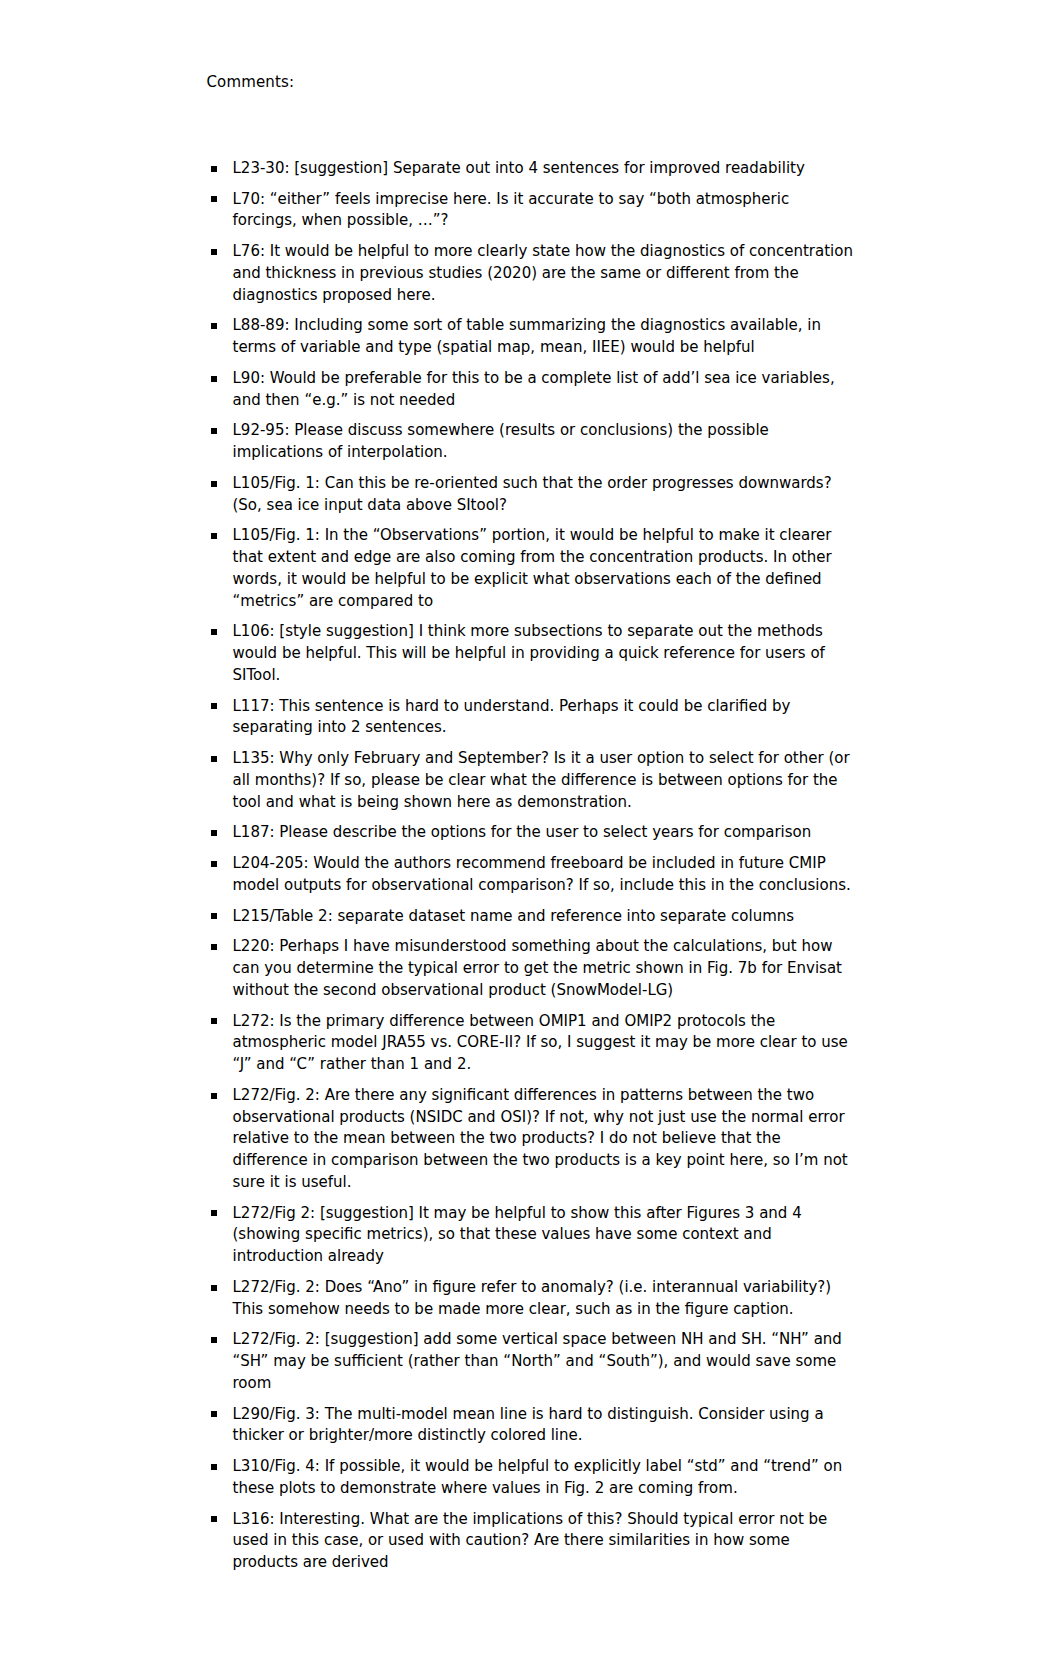Comments:
L23-30: [suggestion] Separate out into 4 sentences for improved readability
L70: “either” feels imprecise here. Is it accurate to say “both atmospheric forcings, when possible, …”?
L76: It would be helpful to more clearly state how the diagnostics of concentration and thickness in previous studies (2020) are the same or different from the diagnostics proposed here.
L88-89: Including some sort of table summarizing the diagnostics available, in terms of variable and type (spatial map, mean, IIEE) would be helpful
L90: Would be preferable for this to be a complete list of add’l sea ice variables, and then “e.g.” is not needed
L92-95: Please discuss somewhere (results or conclusions) the possible implications of interpolation.
L105/Fig. 1: Can this be re-oriented such that the order progresses downwards? (So, sea ice input data above SItool?
L105/Fig. 1: In the “Observations” portion, it would be helpful to make it clearer that extent and edge are also coming from the concentration products. In other words, it would be helpful to be explicit what observations each of the defined “metrics” are compared to
L106: [style suggestion] I think more subsections to separate out the methods would be helpful. This will be helpful in providing a quick reference for users of SITool.
L117: This sentence is hard to understand. Perhaps it could be clarified by separating into 2 sentences.
L135: Why only February and September? Is it a user option to select for other (or all months)? If so, please be clear what the difference is between options for the tool and what is being shown here as demonstration.
L187: Please describe the options for the user to select years for comparison
L204-205: Would the authors recommend freeboard be included in future CMIP model outputs for observational comparison? If so, include this in the conclusions.
L215/Table 2: separate dataset name and reference into separate columns
L220: Perhaps I have misunderstood something about the calculations, but how can you determine the typical error to get the metric shown in Fig. 7b for Envisat without the second observational product (SnowModel-LG)
L272: Is the primary difference between OMIP1 and OMIP2 protocols the atmospheric model JRA55 vs. CORE-II? If so, I suggest it may be more clear to use “J” and “C” rather than 1 and 2.
L272/Fig. 2: Are there any significant differences in patterns between the two observational products (NSIDC and OSI)? If not, why not just use the normal error relative to the mean between the two products? I do not believe that the difference in comparison between the two products is a key point here, so I’m not sure it is useful.
L272/Fig 2: [suggestion] It may be helpful to show this after Figures 3 and 4 (showing specific metrics), so that these values have some context and introduction already
L272/Fig. 2: Does “Ano” in figure refer to anomaly? (i.e. interannual variability?) This somehow needs to be made more clear, such as in the figure caption.
L272/Fig. 2: [suggestion] add some vertical space between NH and SH. “NH” and “SH” may be sufficient (rather than “North” and “South”), and would save some room
L290/Fig. 3: The multi-model mean line is hard to distinguish. Consider using a thicker or brighter/more distinctly colored line.
L310/Fig. 4: If possible, it would be helpful to explicitly label “std” and “trend” on these plots to demonstrate where values in Fig. 2 are coming from.
L316: Interesting. What are the implications of this? Should typical error not be used in this case, or used with caution? Are there similarities in how some products are derived